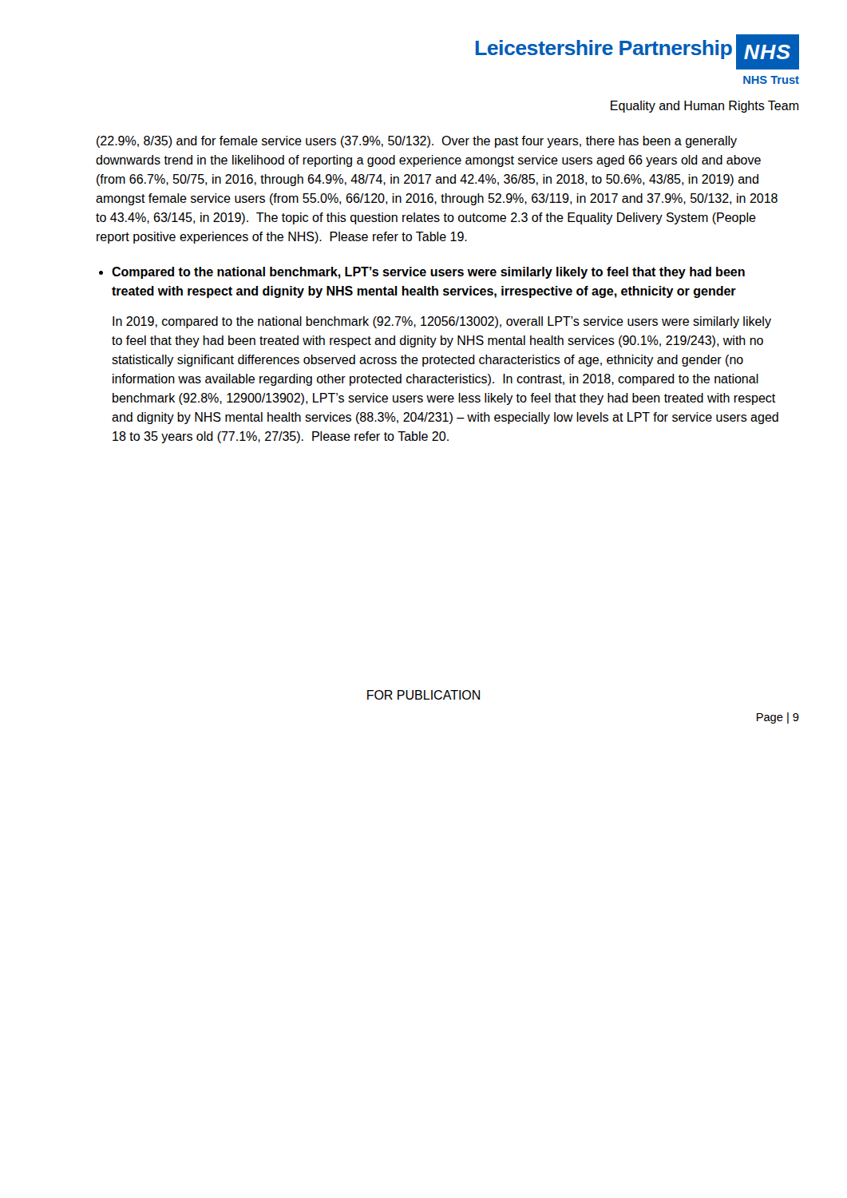Leicestershire Partnership NHS NHS Trust
Equality and Human Rights Team
(22.9%, 8/35) and for female service users (37.9%, 50/132). Over the past four years, there has been a generally downwards trend in the likelihood of reporting a good experience amongst service users aged 66 years old and above (from 66.7%, 50/75, in 2016, through 64.9%, 48/74, in 2017 and 42.4%, 36/85, in 2018, to 50.6%, 43/85, in 2019) and amongst female service users (from 55.0%, 66/120, in 2016, through 52.9%, 63/119, in 2017 and 37.9%, 50/132, in 2018 to 43.4%, 63/145, in 2019). The topic of this question relates to outcome 2.3 of the Equality Delivery System (People report positive experiences of the NHS). Please refer to Table 19.
Compared to the national benchmark, LPT’s service users were similarly likely to feel that they had been treated with respect and dignity by NHS mental health services, irrespective of age, ethnicity or gender
In 2019, compared to the national benchmark (92.7%, 12056/13002), overall LPT’s service users were similarly likely to feel that they had been treated with respect and dignity by NHS mental health services (90.1%, 219/243), with no statistically significant differences observed across the protected characteristics of age, ethnicity and gender (no information was available regarding other protected characteristics). In contrast, in 2018, compared to the national benchmark (92.8%, 12900/13902), LPT’s service users were less likely to feel that they had been treated with respect and dignity by NHS mental health services (88.3%, 204/231) – with especially low levels at LPT for service users aged 18 to 35 years old (77.1%, 27/35). Please refer to Table 20.
FOR PUBLICATION
Page | 9